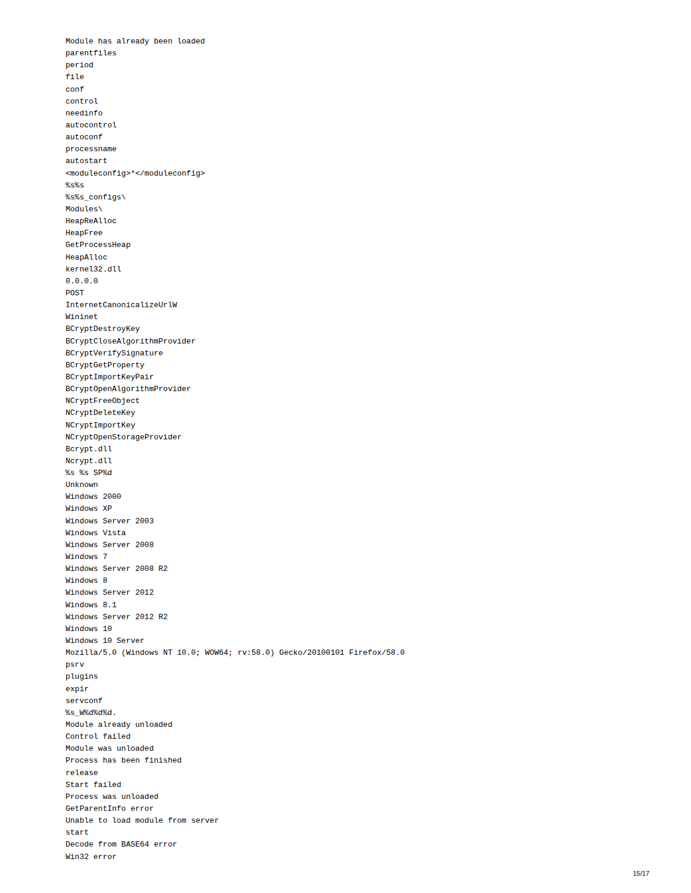Module has already been loaded
parentfiles
period
file
conf
control
needinfo
autocontrol
autoconf
processname
autostart
<moduleconfig>*</moduleconfig>
%s%s
%s%s_configs\
Modules\
HeapReAlloc
HeapFree
GetProcessHeap
HeapAlloc
kernel32.dll
0.0.0.0
POST
InternetCanonicalizeUrlW
Wininet
BCryptDestroyKey
BCryptCloseAlgorithmProvider
BCryptVerifySignature
BCryptGetProperty
BCryptImportKeyPair
BCryptOpenAlgorithmProvider
NCryptFreeObject
NCryptDeleteKey
NCryptImportKey
NCryptOpenStorageProvider
Bcrypt.dll
Ncrypt.dll
%s %s SP%d
Unknown
Windows 2000
Windows XP
Windows Server 2003
Windows Vista
Windows Server 2008
Windows 7
Windows Server 2008 R2
Windows 8
Windows Server 2012
Windows 8.1
Windows Server 2012 R2
Windows 10
Windows 10 Server
Mozilla/5.0 (Windows NT 10.0; WOW64; rv:58.0) Gecko/20100101 Firefox/58.0
psrv
plugins
expir
servconf
%s_W%d%d%d.
Module already unloaded
Control failed
Module was unloaded
Process has been finished
release
Start failed
Process was unloaded
GetParentInfo error
Unable to load module from server
start
Decode from BASE64 error
Win32 error
15/17